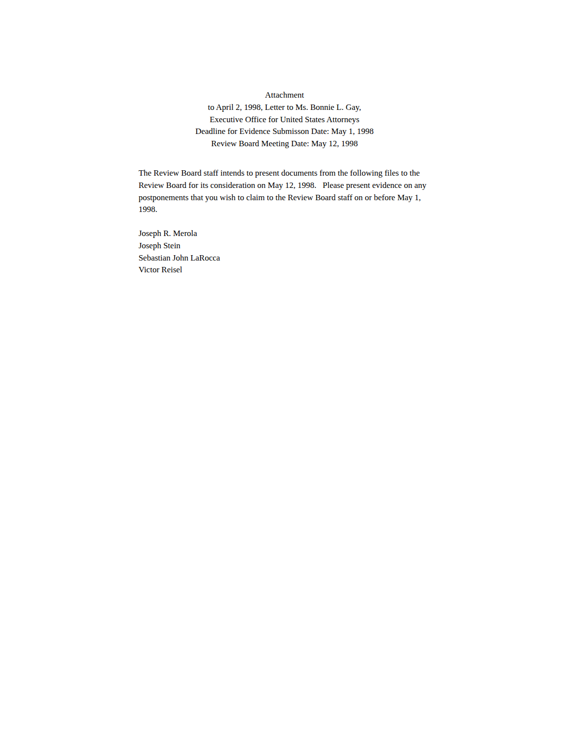Attachment
to April 2, 1998, Letter to Ms. Bonnie L. Gay,
Executive Office for United States Attorneys
Deadline for Evidence Submisson Date: May 1, 1998
Review Board Meeting Date: May 12, 1998
The Review Board staff intends to present documents from the following files to the Review Board for its consideration on May 12, 1998. Please present evidence on any postponements that you wish to claim to the Review Board staff on or before May 1, 1998.
Joseph R. Merola
Joseph Stein
Sebastian John LaRocca
Victor Reisel